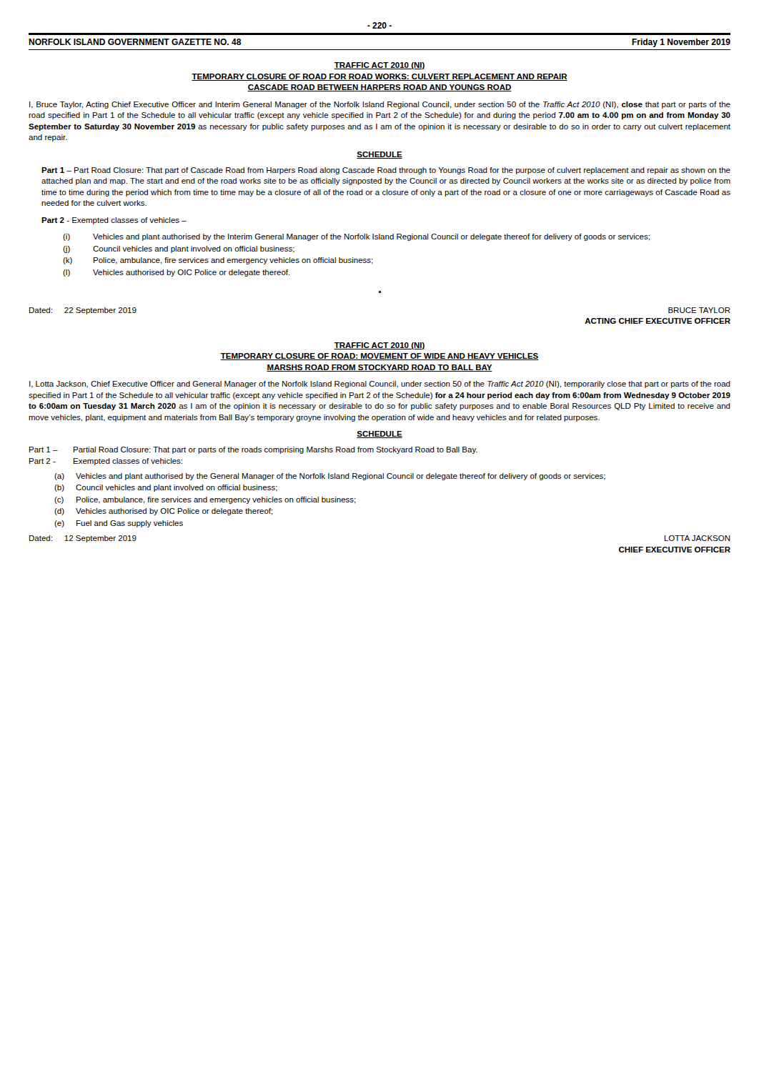- 220 -
NORFOLK ISLAND GOVERNMENT GAZETTE NO. 48 Friday 1 November 2019
TRAFFIC ACT 2010 (NI)
TEMPORARY CLOSURE OF ROAD FOR ROAD WORKS: CULVERT REPLACEMENT AND REPAIR
CASCADE ROAD BETWEEN HARPERS ROAD AND YOUNGS ROAD
I, Bruce Taylor, Acting Chief Executive Officer and Interim General Manager of the Norfolk Island Regional Council, under section 50 of the Traffic Act 2010 (NI), close that part or parts of the road specified in Part 1 of the Schedule to all vehicular traffic (except any vehicle specified in Part 2 of the Schedule) for and during the period 7.00 am to 4.00 pm on and from Monday 30 September to Saturday 30 November 2019 as necessary for public safety purposes and as I am of the opinion it is necessary or desirable to do so in order to carry out culvert replacement and repair.
SCHEDULE
Part 1 – Part Road Closure: That part of Cascade Road from Harpers Road along Cascade Road through to Youngs Road for the purpose of culvert replacement and repair as shown on the attached plan and map. The start and end of the road works site to be as officially signposted by the Council or as directed by Council workers at the works site or as directed by police from time to time during the period which from time to time may be a closure of all of the road or a closure of only a part of the road or a closure of one or more carriageways of Cascade Road as needed for the culvert works.
Part 2 - Exempted classes of vehicles –
(i) Vehicles and plant authorised by the Interim General Manager of the Norfolk Island Regional Council or delegate thereof for delivery of goods or services;
(j) Council vehicles and plant involved on official business;
(k) Police, ambulance, fire services and emergency vehicles on official business;
(l) Vehicles authorised by OIC Police or delegate thereof.
Dated: 22 September 2019
BRUCE TAYLOR
ACTING CHIEF EXECUTIVE OFFICER
TRAFFIC ACT 2010 (NI)
TEMPORARY CLOSURE OF ROAD: MOVEMENT OF WIDE AND HEAVY VEHICLES
MARSHS ROAD FROM STOCKYARD ROAD TO BALL BAY
I, Lotta Jackson, Chief Executive Officer and General Manager of the Norfolk Island Regional Council, under section 50 of the Traffic Act 2010 (NI), temporarily close that part or parts of the road specified in Part 1 of the Schedule to all vehicular traffic (except any vehicle specified in Part 2 of the Schedule) for a 24 hour period each day from 6:00am from Wednesday 9 October 2019 to 6:00am on Tuesday 31 March 2020 as I am of the opinion it is necessary or desirable to do so for public safety purposes and to enable Boral Resources QLD Pty Limited to receive and move vehicles, plant, equipment and materials from Ball Bay’s temporary groyne involving the operation of wide and heavy vehicles and for related purposes.
SCHEDULE
| Part 1 – | Partial Road Closure: That part or parts of the roads comprising Marshs Road from Stockyard Road to Ball Bay. |
| Part 2 - | Exempted classes of vehicles: |
(a) Vehicles and plant authorised by the General Manager of the Norfolk Island Regional Council or delegate thereof for delivery of goods or services;
(b) Council vehicles and plant involved on official business;
(c) Police, ambulance, fire services and emergency vehicles on official business;
(d) Vehicles authorised by OIC Police or delegate thereof;
(e) Fuel and Gas supply vehicles
Dated: 12 September 2019
LOTTA JACKSON
CHIEF EXECUTIVE OFFICER